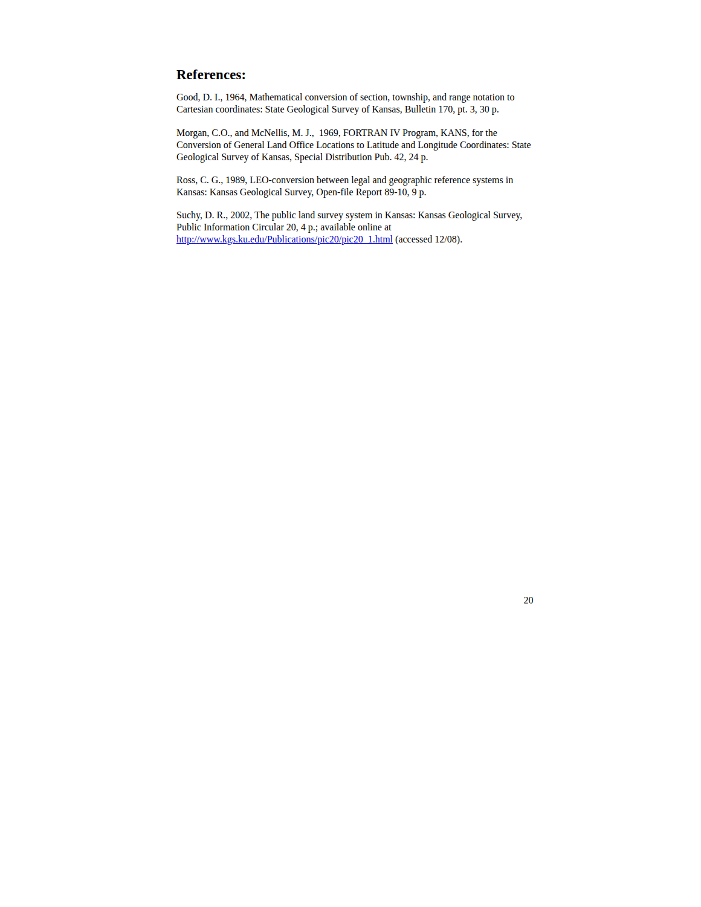References:
Good, D. I., 1964, Mathematical conversion of section, township, and range notation to Cartesian coordinates: State Geological Survey of Kansas, Bulletin 170, pt. 3, 30 p.
Morgan, C.O., and McNellis, M. J., 1969, FORTRAN IV Program, KANS, for the Conversion of General Land Office Locations to Latitude and Longitude Coordinates: State Geological Survey of Kansas, Special Distribution Pub. 42, 24 p.
Ross, C. G., 1989, LEO-conversion between legal and geographic reference systems in Kansas: Kansas Geological Survey, Open-file Report 89-10, 9 p.
Suchy, D. R., 2002, The public land survey system in Kansas: Kansas Geological Survey, Public Information Circular 20, 4 p.; available online at http://www.kgs.ku.edu/Publications/pic20/pic20_1.html (accessed 12/08).
20